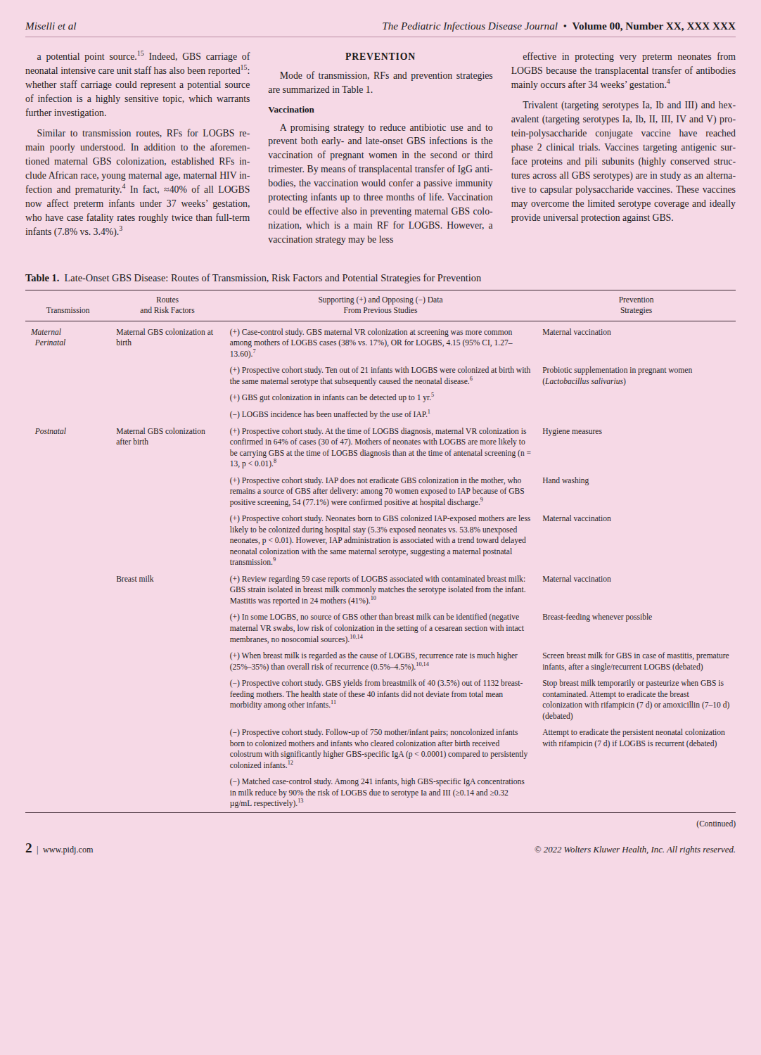Miselli et al
The Pediatric Infectious Disease Journal • Volume 00, Number XX, XXX XXX
a potential point source.15 Indeed, GBS carriage of neonatal intensive care unit staff has also been reported15: whether staff carriage could represent a potential source of infection is a highly sensitive topic, which warrants further investigation.
Similar to transmission routes, RFs for LOGBS remain poorly understood. In addition to the aforementioned maternal GBS colonization, established RFs include African race, young maternal age, maternal HIV infection and prematurity.4 In fact, ≈40% of all LOGBS now affect preterm infants under 37 weeks’ gestation, who have case fatality rates roughly twice than full-term infants (7.8% vs. 3.4%).3
Prevention
Mode of transmission, RFs and prevention strategies are summarized in Table 1.
Vaccination
A promising strategy to reduce antibiotic use and to prevent both early- and late-onset GBS infections is the vaccination of pregnant women in the second or third trimester. By means of transplacental transfer of IgG antibodies, the vaccination would confer a passive immunity protecting infants up to three months of life. Vaccination could be effective also in preventing maternal GBS colonization, which is a main RF for LOGBS. However, a vaccination strategy may be less
effective in protecting very preterm neonates from LOGBS because the transplacental transfer of antibodies mainly occurs after 34 weeks’ gestation.4
Trivalent (targeting serotypes Ia, Ib and III) and hexavalent (targeting serotypes Ia, Ib, II, III, IV and V) protein-polysaccharide conjugate vaccine have reached phase 2 clinical trials. Vaccines targeting antigenic surface proteins and pili subunits (highly conserved structures across all GBS serotypes) are in study as an alternative to capsular polysaccharide vaccines. These vaccines may overcome the limited serotype coverage and ideally provide universal protection against GBS.
Table 1. Late-Onset GBS Disease: Routes of Transmission, Risk Factors and Potential Strategies for Prevention
| Transmission | Routes and Risk Factors | Supporting (+) and Opposing (−) Data From Previous Studies | Prevention Strategies |
| --- | --- | --- | --- |
| Maternal Perinatal | Maternal GBS colonization at birth | (+) Case-control study. GBS maternal VR colonization at screening was more common among mothers of LOGBS cases (38% vs. 17%), OR for LOGBS, 4.15 (95% CI, 1.27–13.60). 7 | Maternal vaccination |
| | | (+) Prospective cohort study. Ten out of 21 infants with LOGBS were colonized at birth with the same maternal serotype that subsequently caused the neonatal disease. 6 | Probiotic supplementation in pregnant women ( Lactobacillus salivarius ) |
| | | (+) GBS gut colonization in infants can be detected up to 1 yr. 5 | |
| | | (−) LOGBS incidence has been unaffected by the use of IAP. 1 | |
| Postnatal | Maternal GBS colonization after birth | (+) Prospective cohort study. At the time of LOGBS diagnosis, maternal VR colonization is confirmed in 64% of cases (30 of 47). Mothers of neonates with LOGBS are more likely to be carrying GBS at the time of LOGBS diagnosis than at the time of antenatal screening (n = 13, p < 0.01). 8 | Hygiene measures |
| | | (+) Prospective cohort study. IAP does not eradicate GBS colonization in the mother, who remains a source of GBS after delivery: among 70 women exposed to IAP because of GBS positive screening, 54 (77.1%) were confirmed positive at hospital discharge. 9 | Hand washing |
| | | (+) Prospective cohort study. Neonates born to GBS colonized IAP-exposed mothers are less likely to be colonized during hospital stay (5.3% exposed neonates vs. 53.8% unexposed neonates, p < 0.01). However, IAP administration is associated with a trend toward delayed neonatal colonization with the same maternal serotype, suggesting a maternal postnatal transmission. 9 | Maternal vaccination |
| | Breast milk | (+) Review regarding 59 case reports of LOGBS associated with contaminated breast milk: GBS strain isolated in breast milk commonly matches the serotype isolated from the infant. Mastitis was reported in 24 mothers (41%). 10 | Maternal vaccination |
| | | (+) In some LOGBS, no source of GBS other than breast milk can be identified (negative maternal VR swabs, low risk of colonization in the setting of a cesarean section with intact membranes, no nosocomial sources). 10,14 | Breast-feeding whenever possible |
| | | (+) When breast milk is regarded as the cause of LOGBS, recurrence rate is much higher (25%–35%) than overall risk of recurrence (0.5%–4.5%). 10,14 | Screen breast milk for GBS in case of mastitis, premature infants, after a single/recurrent LOGBS (debated) |
| | | (−) Prospective cohort study. GBS yields from breastmilk of 40 (3.5%) out of 1132 breast-feeding mothers. The health state of these 40 infants did not deviate from total mean morbidity among other infants. 11 | Stop breast milk temporarily or pasteurize when GBS is contaminated. Attempt to eradicate the breast colonization with rifampicin (7 d) or amoxicillin (7–10 d) (debated) |
| | | (−) Prospective cohort study. Follow-up of 750 mother/infant pairs; noncolonized infants born to colonized mothers and infants who cleared colonization after birth received colostrum with significantly higher GBS-specific IgA (p < 0.0001) compared to persistently colonized infants. 12 | Attempt to eradicate the persistent neonatal colonization with rifampicin (7 d) if LOGBS is recurrent (debated) |
| | | (−) Matched case-control study. Among 241 infants, high GBS-specific IgA concentrations in milk reduce by 90% the risk of LOGBS due to serotype Ia and III (≥0.14 and ≥0.32 µg/mL respectively). 13 | |
(Continued)
2 | www.pidj.com
© 2022 Wolters Kluwer Health, Inc. All rights reserved.